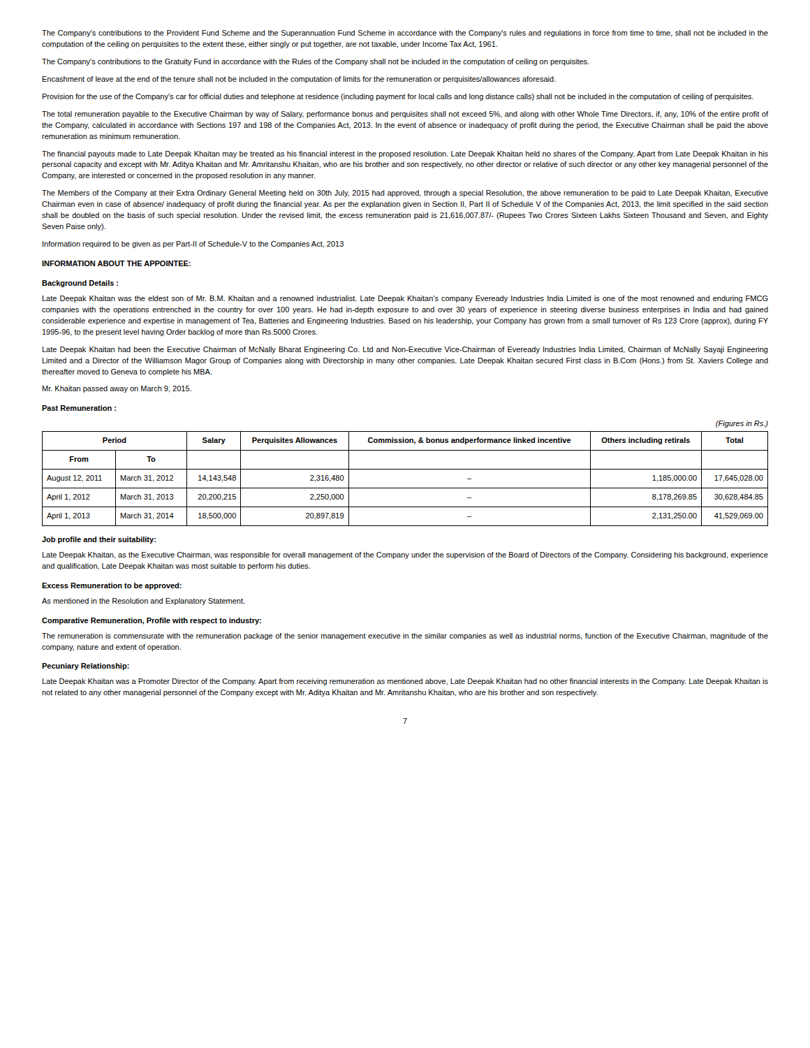The Company's contributions to the Provident Fund Scheme and the Superannuation Fund Scheme in accordance with the Company's rules and regulations in force from time to time, shall not be included in the computation of the ceiling on perquisites to the extent these, either singly or put together, are not taxable, under Income Tax Act, 1961.
The Company's contributions to the Gratuity Fund in accordance with the Rules of the Company shall not be included in the computation of ceiling on perquisites.
Encashment of leave at the end of the tenure shall not be included in the computation of limits for the remuneration or perquisites/allowances aforesaid.
Provision for the use of the Company's car for official duties and telephone at residence (including payment for local calls and long distance calls) shall not be included in the computation of ceiling of perquisites.
The total remuneration payable to the Executive Chairman by way of Salary, performance bonus and perquisites shall not exceed 5%, and along with other Whole Time Directors, if, any, 10% of the entire profit of the Company, calculated in accordance with Sections 197 and 198 of the Companies Act, 2013. In the event of absence or inadequacy of profit during the period, the Executive Chairman shall be paid the above remuneration as minimum remuneration.
The financial payouts made to Late Deepak Khaitan may be treated as his financial interest in the proposed resolution. Late Deepak Khaitan held no shares of the Company. Apart from Late Deepak Khaitan in his personal capacity and except with Mr. Aditya Khaitan and Mr. Amritanshu Khaitan, who are his brother and son respectively, no other director or relative of such director or any other key managerial personnel of the Company, are interested or concerned in the proposed resolution in any manner.
The Members of the Company at their Extra Ordinary General Meeting held on 30th July, 2015 had approved, through a special Resolution, the above remuneration to be paid to Late Deepak Khaitan, Executive Chairman even in case of absence/ inadequacy of profit during the financial year. As per the explanation given in Section II, Part II of Schedule V of the Companies Act, 2013, the limit specified in the said section shall be doubled on the basis of such special resolution. Under the revised limit, the excess remuneration paid is 21,616,007.87/- (Rupees Two Crores Sixteen Lakhs Sixteen Thousand and Seven, and Eighty Seven Paise only).
Information required to be given as per Part-II of Schedule-V to the Companies Act, 2013
INFORMATION ABOUT THE APPOINTEE:
Background Details :
Late Deepak Khaitan was the eldest son of Mr. B.M. Khaitan and a renowned industrialist. Late Deepak Khaitan's company Eveready Industries India Limited is one of the most renowned and enduring FMCG companies with the operations entrenched in the country for over 100 years. He had in-depth exposure to and over 30 years of experience in steering diverse business enterprises in India and had gained considerable experience and expertise in management of Tea, Batteries and Engineering Industries. Based on his leadership, your Company has grown from a small turnover of Rs 123 Crore (approx), during FY 1995-96, to the present level having Order backlog of more than Rs.5000 Crores.
Late Deepak Khaitan had been the Executive Chairman of McNally Bharat Engineering Co. Ltd and Non-Executive Vice-Chairman of Eveready Industries India Limited, Chairman of McNally Sayaji Engineering Limited and a Director of the Williamson Magor Group of Companies along with Directorship in many other companies. Late Deepak Khaitan secured First class in B.Com (Hons.) from St. Xaviers College and thereafter moved to Geneva to complete his MBA.
Mr. Khaitan passed away on March 9, 2015.
Past Remuneration :
(Figures in Rs.)
| Period | Salary | Perquisites Allowances | Commission, & bonus andperformance linked incentive | Others including retirals | Total |
| --- | --- | --- | --- | --- | --- |
| From | To | | | | | |
| August 12, 2011 | March 31, 2012 | 14,143,548 | 2,316,480 | – | 1,185,000.00 | 17,645,028.00 |
| April 1, 2012 | March 31, 2013 | 20,200,215 | 2,250,000 | – | 8,178,269.85 | 30,628,484.85 |
| April 1, 2013 | March 31, 2014 | 18,500,000 | 20,897,819 | – | 2,131,250.00 | 41,529,069.00 |
Job profile and their suitability:
Late Deepak Khaitan, as the Executive Chairman, was responsible for overall management of the Company under the supervision of the Board of Directors of the Company. Considering his background, experience and qualification, Late Deepak Khaitan was most suitable to perform his duties.
Excess Remuneration to be approved:
As mentioned in the Resolution and Explanatory Statement.
Comparative Remuneration, Profile with respect to industry:
The remuneration is commensurate with the remuneration package of the senior management executive in the similar companies as well as industrial norms, function of the Executive Chairman, magnitude of the company, nature and extent of operation.
Pecuniary Relationship:
Late Deepak Khaitan was a Promoter Director of the Company. Apart from receiving remuneration as mentioned above, Late Deepak Khaitan had no other financial interests in the Company. Late Deepak Khaitan is not related to any other managerial personnel of the Company except with Mr. Aditya Khaitan and Mr. Amritanshu Khaitan, who are his brother and son respectively.
7